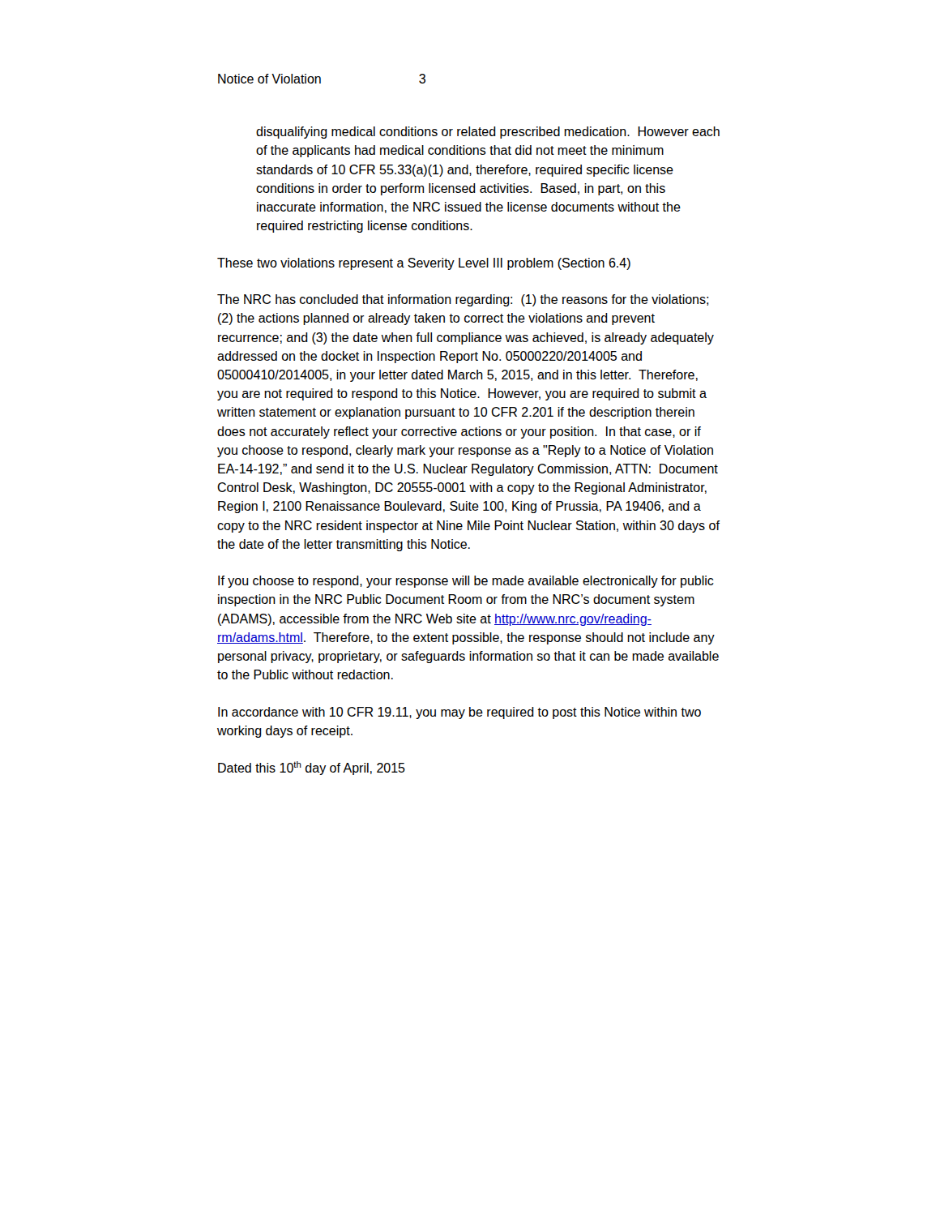Notice of Violation 3
disqualifying medical conditions or related prescribed medication. However each of the applicants had medical conditions that did not meet the minimum standards of 10 CFR 55.33(a)(1) and, therefore, required specific license conditions in order to perform licensed activities. Based, in part, on this inaccurate information, the NRC issued the license documents without the required restricting license conditions.
These two violations represent a Severity Level III problem (Section 6.4)
The NRC has concluded that information regarding: (1) the reasons for the violations; (2) the actions planned or already taken to correct the violations and prevent recurrence; and (3) the date when full compliance was achieved, is already adequately addressed on the docket in Inspection Report No. 05000220/2014005 and 05000410/2014005, in your letter dated March 5, 2015, and in this letter. Therefore, you are not required to respond to this Notice. However, you are required to submit a written statement or explanation pursuant to 10 CFR 2.201 if the description therein does not accurately reflect your corrective actions or your position. In that case, or if you choose to respond, clearly mark your response as a "Reply to a Notice of Violation EA-14-192,” and send it to the U.S. Nuclear Regulatory Commission, ATTN: Document Control Desk, Washington, DC 20555-0001 with a copy to the Regional Administrator, Region I, 2100 Renaissance Boulevard, Suite 100, King of Prussia, PA 19406, and a copy to the NRC resident inspector at Nine Mile Point Nuclear Station, within 30 days of the date of the letter transmitting this Notice.
If you choose to respond, your response will be made available electronically for public inspection in the NRC Public Document Room or from the NRC’s document system (ADAMS), accessible from the NRC Web site at http://www.nrc.gov/reading-rm/adams.html. Therefore, to the extent possible, the response should not include any personal privacy, proprietary, or safeguards information so that it can be made available to the Public without redaction.
In accordance with 10 CFR 19.11, you may be required to post this Notice within two working days of receipt.
Dated this 10th day of April, 2015